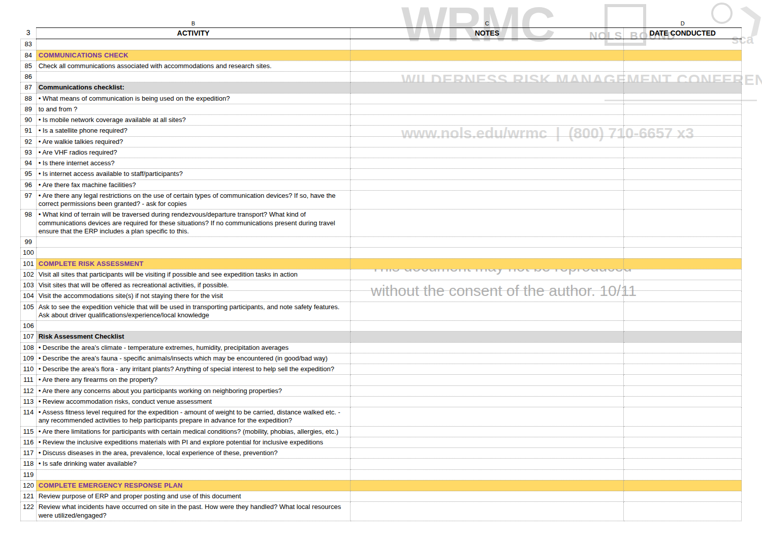WRMC
NOLS
BOUND
sca
❯
WILDERNESS RISK MANAGEMENT CONFERENCE
www.nols.edu/wrmc | (800) 710-6657 x3
This document may not be reproduced
without the consent of the author. 10/11
| | B | C | D |
| 3 | ACTIVITY | NOTES | DATE CONDUCTED |
| 83 | | | |
| 84 | COMMUNICATIONS CHECK | | |
| 85 | Check all communications associated with accommodations and research sites. | | |
| 86 | | | |
| 87 | Communications checklist: | | |
| 88 | • What means of communication is being used on the expedition? | | |
| 89 | to and from ? | | |
| 90 | • Is mobile network coverage available at all sites? | | |
| 91 | • Is a satellite phone required? | | |
| 92 | • Are walkie talkies required? | | |
| 93 | • Are VHF radios required? | | |
| 94 | • Is there internet access? | | |
| 95 | • Is internet access available to staff/participants? | | |
| 96 | • Are there fax machine facilities? | | |
| 97 | • Are there any legal restrictions on the use of certain types of communication devices? If so, have the correct permissions been granted? - ask for copies | | |
| 98 | • What kind of terrain will be traversed during rendezvous/departure transport? What kind of communications devices are required for these situations? If no communications present during travel ensure that the ERP includes a plan specific to this. | | |
| 99 | | | |
| 100 | | | |
| 101 | COMPLETE RISK ASSESSMENT | | |
| 102 | Visit all sites that participants will be visiting if possible and see expedition tasks in action | | |
| 103 | Visit sites that will be offered as recreational activities, if possible. | | |
| 104 | Visit the accommodations site(s) if not staying there for the visit | | |
| 105 | Ask to see the expedition vehicle that will be used in transporting participants, and note safety features. Ask about driver qualifications/experience/local knowledge | | |
| 106 | | | |
| 107 | Risk Assessment Checklist | | |
| 108 | • Describe the area's climate - temperature extremes, humidity, precipitation averages | | |
| 109 | • Describe the area's fauna - specific animals/insects which may be encountered (in good/bad way) | | |
| 110 | • Describe the area's flora - any irritant plants? Anything of special interest to help sell the expedition? | | |
| 111 | • Are there any firearms on the property? | | |
| 112 | • Are there any concerns about you participants working on neighboring properties? | | |
| 113 | • Review accommodation risks, conduct venue assessment | | |
| 114 | • Assess fitness level required for the expedition - amount of weight to be carried, distance walked etc. - any recommended activities to help participants prepare in advance for the expedition? | | |
| 115 | • Are there limitations for participants with certain medical conditions? (mobility, phobias, allergies, etc.) | | |
| 116 | • Review the inclusive expeditions materials with PI and explore potential for inclusive expeditions | | |
| 117 | • Discuss diseases in the area, prevalence, local experience of these, prevention? | | |
| 118 | • Is safe drinking water available? | | |
| 119 | | | |
| 120 | COMPLETE EMERGENCY RESPONSE PLAN | | |
| 121 | Review purpose of ERP and proper posting and use of this document | | |
| 122 | Review what incidents have occurred on site in the past. How were they handled? What local resources were utilized/engaged? | | |